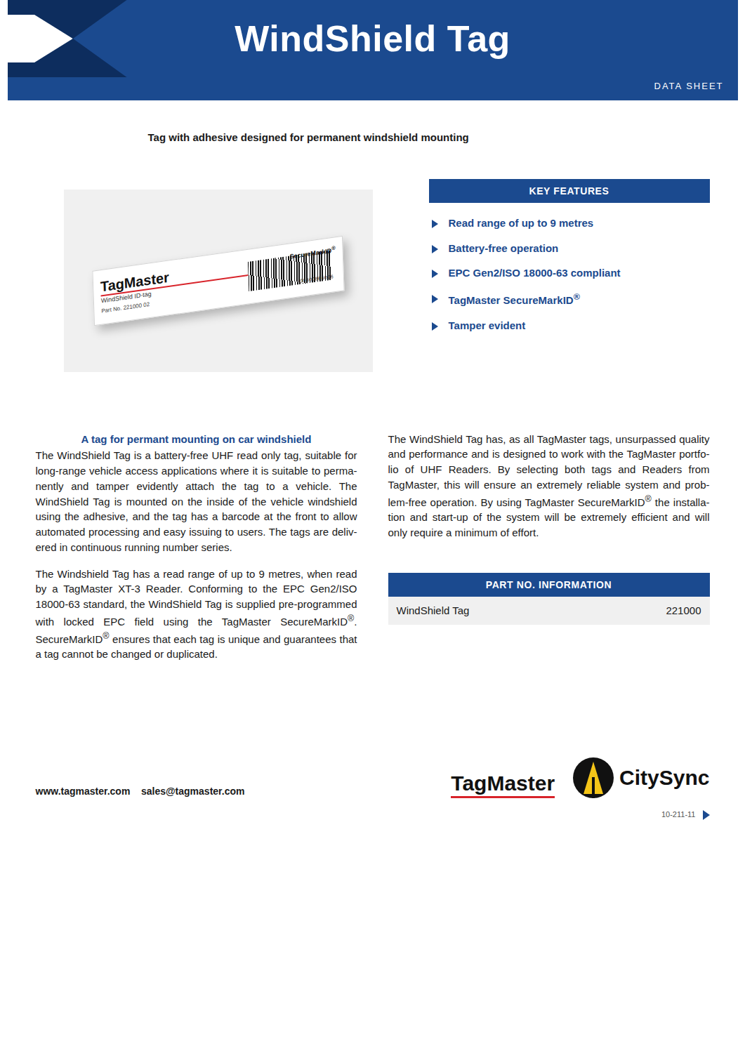WindShield Tag
DATA SHEET
Tag with adhesive designed for permanent windshield mounting
TagMasterWindShield ID-tag
Part No. 221000 02
SecureMarkID®
00300866056
KEY FEATURES
Read range of up to 9 metres
Battery-free operation
EPC Gen2/ISO 18000-63 compliant
TagMaster SecureMarkID®
Tamper evident
A tag for permant mounting on car windshield
The WindShield Tag is a battery-free UHF read only tag, suitable for long-range vehicle access applications where it is suitable to permanently and tamper evidently attach the tag to a vehicle. The WindShield Tag is mounted on the inside of the vehicle windshield using the adhesive, and the tag has a barcode at the front to allow automated processing and easy issuing to users. The tags are delivered in continuous running number series.
The Windshield Tag has a read range of up to 9 metres, when read by a TagMaster XT-3 Reader. Conforming to the EPC Gen2/ISO 18000-63 standard, the WindShield Tag is supplied pre-programmed with locked EPC field using the TagMaster SecureMarkID®. SecureMarkID® ensures that each tag is unique and guarantees that a tag cannot be changed or duplicated.
The WindShield Tag has, as all TagMaster tags, unsurpassed quality and performance and is designed to work with the TagMaster portfolio of UHF Readers. By selecting both tags and Readers from TagMaster, this will ensure an extremely reliable system and problem-free operation. By using TagMaster SecureMarkID® the installation and start-up of the system will be extremely efficient and will only require a minimum of effort.
PART NO. INFORMATION
| WindShield Tag | 221000 |
www.tagmaster.com sales@tagmaster.com
TagMaster
CitySync
10-211-11